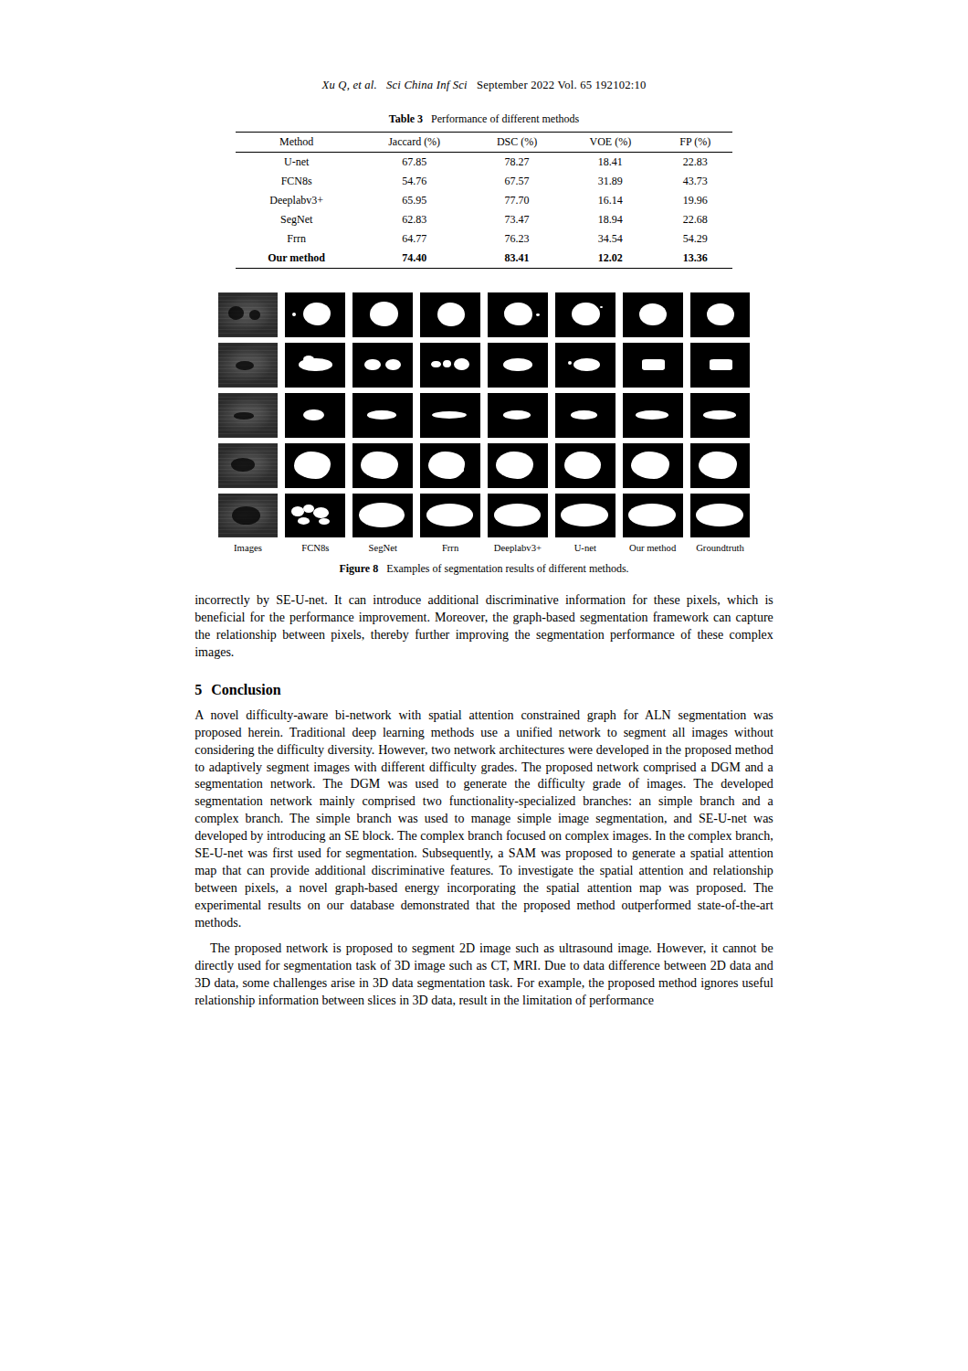Xu Q, et al. Sci China Inf Sci September 2022 Vol. 65 192102:10
Table 3 Performance of different methods
| Method | Jaccard (%) | DSC (%) | VOE (%) | FP (%) |
| --- | --- | --- | --- | --- |
| U-net | 67.85 | 78.27 | 18.41 | 22.83 |
| FCN8s | 54.76 | 67.57 | 31.89 | 43.73 |
| Deeplabv3+ | 65.95 | 77.70 | 16.14 | 19.96 |
| SegNet | 62.83 | 73.47 | 18.94 | 22.68 |
| Frrn | 64.77 | 76.23 | 34.54 | 54.29 |
| Our method | 74.40 | 83.41 | 12.02 | 13.36 |
Images
FCN8s
SegNet
Frrn
Deeplabv3+
U-net
Our method
Groundtruth
Figure 8 Examples of segmentation results of different methods.
incorrectly by SE-U-net. It can introduce additional discriminative information for these pixels, which is beneficial for the performance improvement. Moreover, the graph-based segmentation framework can capture the relationship between pixels, thereby further improving the segmentation performance of these complex images.
5 Conclusion
A novel difficulty-aware bi-network with spatial attention constrained graph for ALN segmentation was proposed herein. Traditional deep learning methods use a unified network to segment all images without considering the difficulty diversity. However, two network architectures were developed in the proposed method to adaptively segment images with different difficulty grades. The proposed network comprised a DGM and a segmentation network. The DGM was used to generate the difficulty grade of images. The developed segmentation network mainly comprised two functionality-specialized branches: an simple branch and a complex branch. The simple branch was used to manage simple image segmentation, and SE-U-net was developed by introducing an SE block. The complex branch focused on complex images. In the complex branch, SE-U-net was first used for segmentation. Subsequently, a SAM was proposed to generate a spatial attention map that can provide additional discriminative features. To investigate the spatial attention and relationship between pixels, a novel graph-based energy incorporating the spatial attention map was proposed. The experimental results on our database demonstrated that the proposed method outperformed state-of-the-art methods.
The proposed network is proposed to segment 2D image such as ultrasound image. However, it cannot be directly used for segmentation task of 3D image such as CT, MRI. Due to data difference between 2D data and 3D data, some challenges arise in 3D data segmentation task. For example, the proposed method ignores useful relationship information between slices in 3D data, result in the limitation of performance